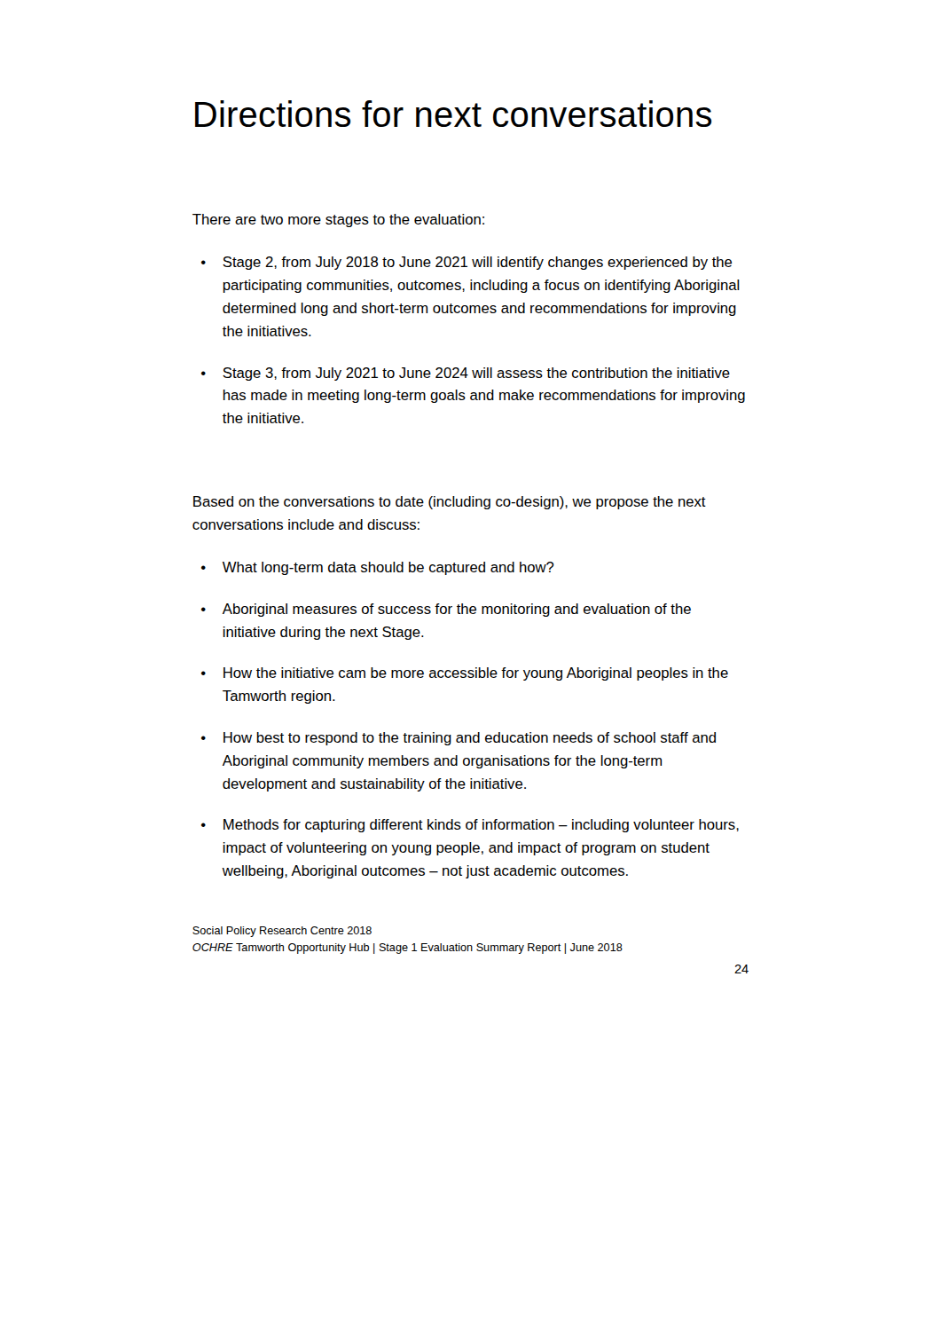Directions for next conversations
There are two more stages to the evaluation:
Stage 2, from July 2018 to June 2021 will identify changes experienced by the participating communities, outcomes, including a focus on identifying Aboriginal determined long and short-term outcomes and recommendations for improving the initiatives.
Stage 3, from July 2021 to June 2024 will assess the contribution the initiative has made in meeting long-term goals and make recommendations for improving the initiative.
Based on the conversations to date (including co-design), we propose the next conversations include and discuss:
What long-term data should be captured and how?
Aboriginal measures of success for the monitoring and evaluation of the initiative during the next Stage.
How the initiative cam be more accessible for young Aboriginal peoples in the Tamworth region.
How best to respond to the training and education needs of school staff and Aboriginal community members and organisations for the long-term development and sustainability of the initiative.
Methods for capturing different kinds of information – including volunteer hours, impact of volunteering on young people, and impact of program on student wellbeing, Aboriginal outcomes – not just academic outcomes.
Social Policy Research Centre 2018
OCHRE Tamworth Opportunity Hub | Stage 1 Evaluation Summary Report | June 2018
24